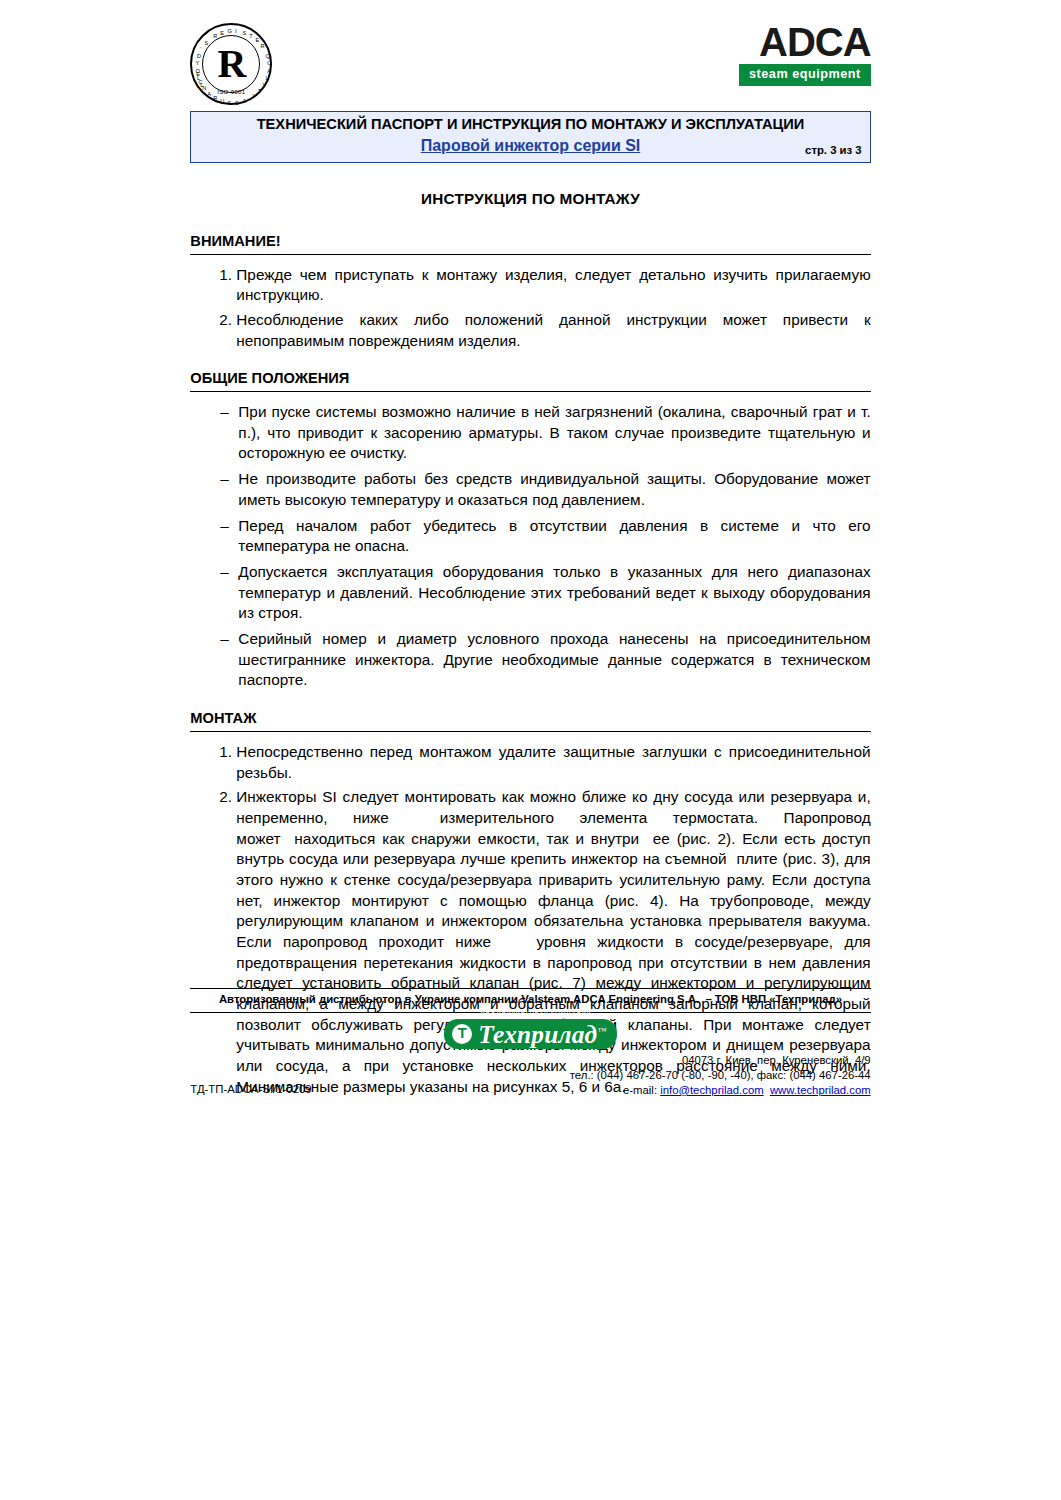L L O Y D ' S R E G I S T E R Q U A L I T Y A S S U R A N C E
R
ISO 9001
ADCA
steam equipment
ТЕХНИЧЕСКИЙ ПАСПОРТ И ИНСТРУКЦИЯ ПО МОНТАЖУ И ЭКСПЛУАТАЦИИ
Паровой инжектор серии SI
стр. 3 из 3
ИНСТРУКЦИЯ ПО МОНТАЖУ
ВНИМАНИЕ!
Прежде чем приступать к монтажу изделия, следует детально изучить прилагаемую инструкцию.
Несоблюдение каких либо положений данной инструкции может привести к непоправимым повреждениям изделия.
ОБЩИЕ ПОЛОЖЕНИЯ
При пуске системы возможно наличие в ней загрязнений (окалина, сварочный грат и т. п.), что приводит к засорению арматуры. В таком случае произведите тщательную и осторожную ее очистку.
Не производите работы без средств индивидуальной защиты. Оборудование может иметь высокую температуру и оказаться под давлением.
Перед началом работ убедитесь в отсутствии давления в системе и что его температура не опасна.
Допускается эксплуатация оборудования только в указанных для него диапазонах температур и давлений. Несоблюдение этих требований ведет к выходу оборудования из строя.
Серийный номер и диаметр условного прохода нанесены на присоединительном шестиграннике инжектора. Другие необходимые данные содержатся в техническом паспорте.
МОНТАЖ
Непосредственно перед монтажом удалите защитные заглушки с присоединительной резьбы.
Инжекторы SI следует монтировать как можно ближе ко дну сосуда или резервуара и, непременно, ниже измерительного элемента термостата. Паропровод может находиться как снаружи емкости, так и внутри ее (рис. 2). Если есть доступ внутрь сосуда или резервуара лучше крепить инжектор на съемной плите (рис. 3), для этого нужно к стенке сосуда/резервуара приварить усилительную раму. Если доступа нет, инжектор монтируют с помощью фланца (рис. 4). На трубопроводе, между регулирующим клапаном и инжектором обязательна установка прерывателя вакуума. Если паропровод проходит ниже уровня жидкости в сосуде/резервуаре, для предотвращения перетекания жидкости в паропровод при отсутствии в нем давления следует установить обратный клапан (рис. 7) между инжектором и регулирующим клапаном, а между инжектором и обратным клапаном запорный клапан, который позволит обслуживать регулирующий и обратный клапаны. При монтаже следует учитывать минимально допустимые размеры между инжектором и днищем резервуара или сосуда, а при установке нескольких инжекторов расстояние между ними. Минимальные размеры указаны на рисунках 5, 6 и 6а.
Авторизованный дистрибьютор в Украине компании Valsteam ADCA Engineering S.A. – ТОВ НВП «Техприлад»
Т ИНЖИНИРИНГОВАЯ КОМПАНИЯ Техприлад™
ТД-ТП-ADCA-SI/1-0209
04073 г. Киев, пер. Куреневский, 4/9
тел.: (044) 467-26-70 (-80, -90, -40), факс: (044) 467-26-44
e-mail: info@techprilad.com www.techprilad.com